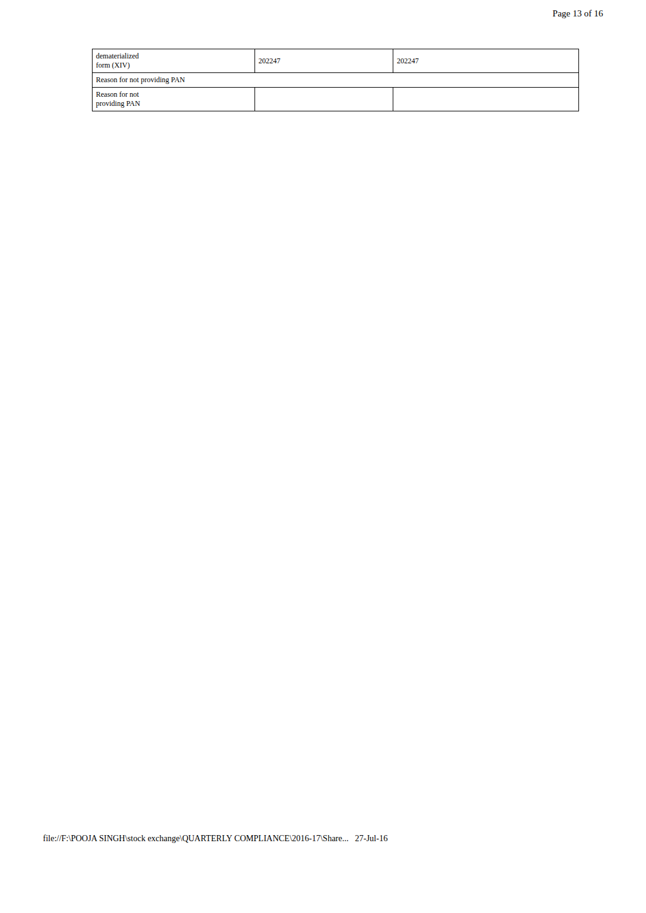Page 13 of 16
| dematerialized form (XIV) | 202247 | 202247 |
| Reason for not providing PAN |
| Reason for not providing PAN | | |
file://F:\POOJA SINGH\stock exchange\QUARTERLY COMPLIANCE\2016-17\Share... 27-Jul-16